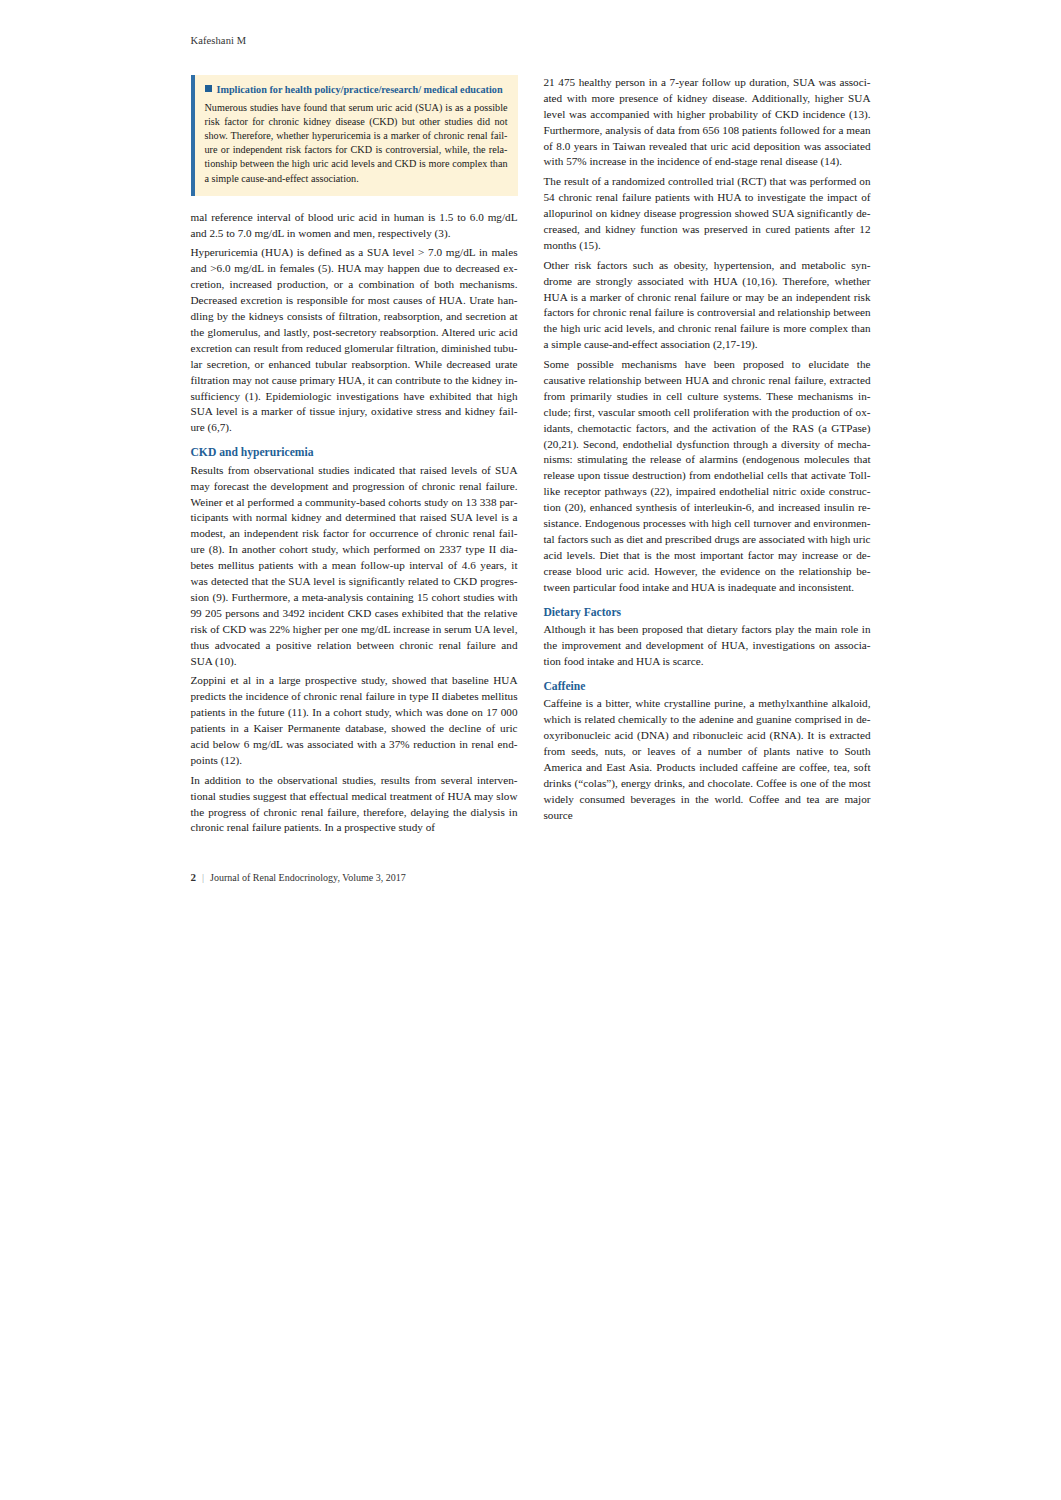Kafeshani M
Implication for health policy/practice/research/ medical education
Numerous studies have found that serum uric acid (SUA) is as a possible risk factor for chronic kidney disease (CKD) but other studies did not show. Therefore, whether hyperuricemia is a marker of chronic renal failure or independent risk factors for CKD is controversial, while, the relationship between the high uric acid levels and CKD is more complex than a simple cause-and-effect association.
mal reference interval of blood uric acid in human is 1.5 to 6.0 mg/dL and 2.5 to 7.0 mg/dL in women and men, respectively (3).
Hyperuricemia (HUA) is defined as a SUA level > 7.0 mg/dL in males and >6.0 mg/dL in females (5). HUA may happen due to decreased excretion, increased production, or a combination of both mechanisms. Decreased excretion is responsible for most causes of HUA. Urate handling by the kidneys consists of filtration, reabsorption, and secretion at the glomerulus, and lastly, post-secretory reabsorption. Altered uric acid excretion can result from reduced glomerular filtration, diminished tubular secretion, or enhanced tubular reabsorption. While decreased urate filtration may not cause primary HUA, it can contribute to the kidney insufficiency (1). Epidemiologic investigations have exhibited that high SUA level is a marker of tissue injury, oxidative stress and kidney failure (6,7).
CKD and hyperuricemia
Results from observational studies indicated that raised levels of SUA may forecast the development and progression of chronic renal failure. Weiner et al performed a community-based cohorts study on 13 338 participants with normal kidney and determined that raised SUA level is a modest, an independent risk factor for occurrence of chronic renal failure (8). In another cohort study, which performed on 2337 type II diabetes mellitus patients with a mean follow-up interval of 4.6 years, it was detected that the SUA level is significantly related to CKD progression (9). Furthermore, a meta-analysis containing 15 cohort studies with 99 205 persons and 3492 incident CKD cases exhibited that the relative risk of CKD was 22% higher per one mg/dL increase in serum UA level, thus advocated a positive relation between chronic renal failure and SUA (10).
Zoppini et al in a large prospective study, showed that baseline HUA predicts the incidence of chronic renal failure in type II diabetes mellitus patients in the future (11). In a cohort study, which was done on 17 000 patients in a Kaiser Permanente database, showed the decline of uric acid below 6 mg/dL was associated with a 37% reduction in renal endpoints (12).
In addition to the observational studies, results from several interventional studies suggest that effectual medical treatment of HUA may slow the progress of chronic renal failure, therefore, delaying the dialysis in chronic renal failure patients. In a prospective study of
21 475 healthy person in a 7-year follow up duration, SUA was associated with more presence of kidney disease. Additionally, higher SUA level was accompanied with higher probability of CKD incidence (13). Furthermore, analysis of data from 656 108 patients followed for a mean of 8.0 years in Taiwan revealed that uric acid deposition was associated with 57% increase in the incidence of end-stage renal disease (14).
The result of a randomized controlled trial (RCT) that was performed on 54 chronic renal failure patients with HUA to investigate the impact of allopurinol on kidney disease progression showed SUA significantly decreased, and kidney function was preserved in cured patients after 12 months (15).
Other risk factors such as obesity, hypertension, and metabolic syndrome are strongly associated with HUA (10,16). Therefore, whether HUA is a marker of chronic renal failure or may be an independent risk factors for chronic renal failure is controversial and relationship between the high uric acid levels, and chronic renal failure is more complex than a simple cause-and-effect association (2,17-19).
Some possible mechanisms have been proposed to elucidate the causative relationship between HUA and chronic renal failure, extracted from primarily studies in cell culture systems. These mechanisms include; first, vascular smooth cell proliferation with the production of oxidants, chemotactic factors, and the activation of the RAS (a GTPase) (20,21). Second, endothelial dysfunction through a diversity of mechanisms: stimulating the release of alarmins (endogenous molecules that release upon tissue destruction) from endothelial cells that activate Toll-like receptor pathways (22), impaired endothelial nitric oxide construction (20), enhanced synthesis of interleukin-6, and increased insulin resistance. Endogenous processes with high cell turnover and environmental factors such as diet and prescribed drugs are associated with high uric acid levels. Diet that is the most important factor may increase or decrease blood uric acid. However, the evidence on the relationship between particular food intake and HUA is inadequate and inconsistent.
Dietary Factors
Although it has been proposed that dietary factors play the main role in the improvement and development of HUA, investigations on association food intake and HUA is scarce.
Caffeine
Caffeine is a bitter, white crystalline purine, a methylxanthine alkaloid, which is related chemically to the adenine and guanine comprised in deoxyribonucleic acid (DNA) and ribonucleic acid (RNA). It is extracted from seeds, nuts, or leaves of a number of plants native to South America and East Asia. Products included caffeine are coffee, tea, soft drinks (“colas”), energy drinks, and chocolate. Coffee is one of the most widely consumed beverages in the world. Coffee and tea are major source
2 | Journal of Renal Endocrinology, Volume 3, 2017